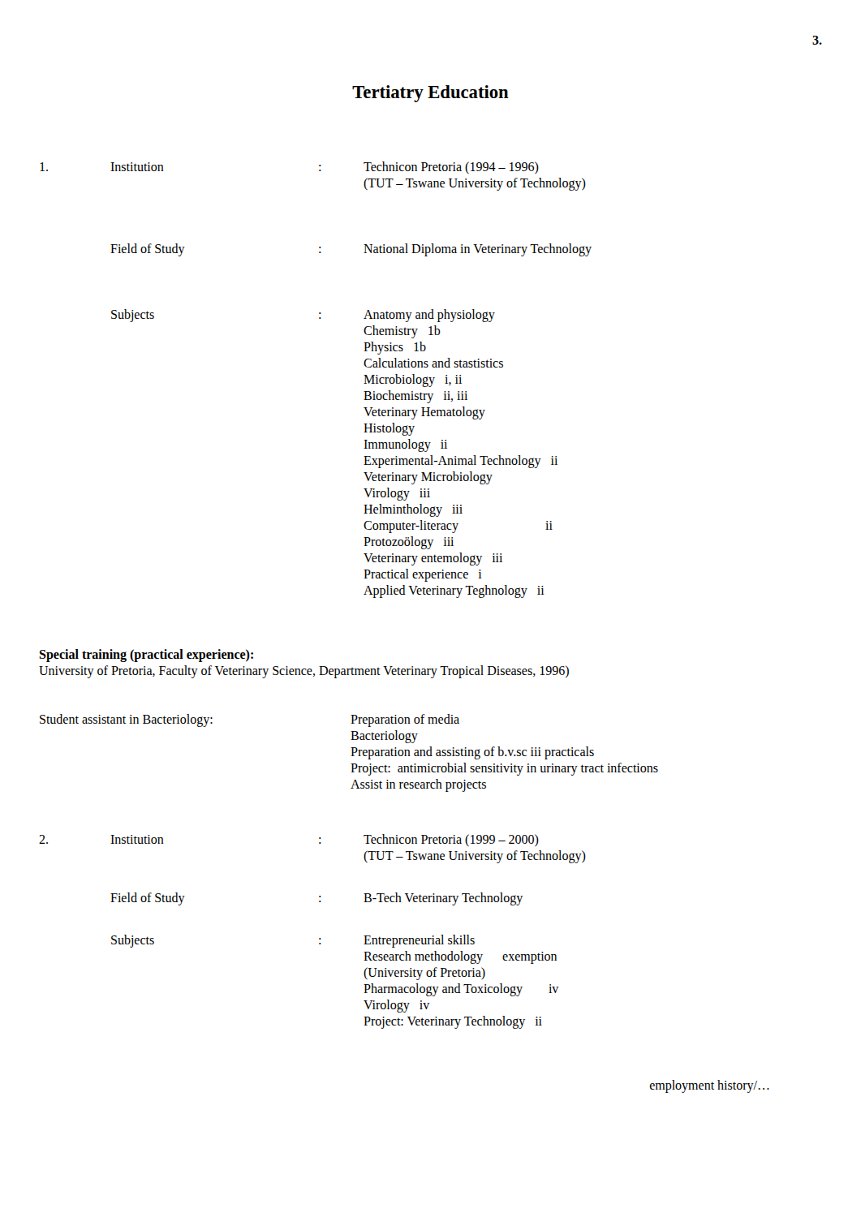3.
Tertiatry Education
| 1. | Institution | : | Technicon Pretoria (1994 – 1996) (TUT – Tswane University of Technology) |
| | Field of Study | : | National Diploma in Veterinary Technology |
| | Subjects | : | Anatomy and physiology Chemistry 1b Physics 1b Calculations and stastistics Microbiology i, ii Biochemistry ii, iii Veterinary Hematology Histology Immunology ii Experimental-Animal Technology ii Veterinary Microbiology Virology iii Helminthology iii Computer-literacy ii Protozoölogy iii Veterinary entemology iii Practical experience i Applied Veterinary Teghnology ii |
Special training (practical experience):
University of Pretoria, Faculty of Veterinary Science, Department Veterinary Tropical Diseases, 1996)
| Student assistant in Bacteriology: | Preparation of media Bacteriology Preparation and assisting of b.v.sc iii practicals Project: antimicrobial sensitivity in urinary tract infections Assist in research projects |
| 2. | Institution | : | Technicon Pretoria (1999 – 2000) (TUT – Tswane University of Technology) |
| | Field of Study | : | B-Tech Veterinary Technology |
| | Subjects | : | Entrepreneurial skills Research methodology exemption (University of Pretoria) Pharmacology and Toxicology iv Virology iv Project: Veterinary Technology ii |
employment history/…